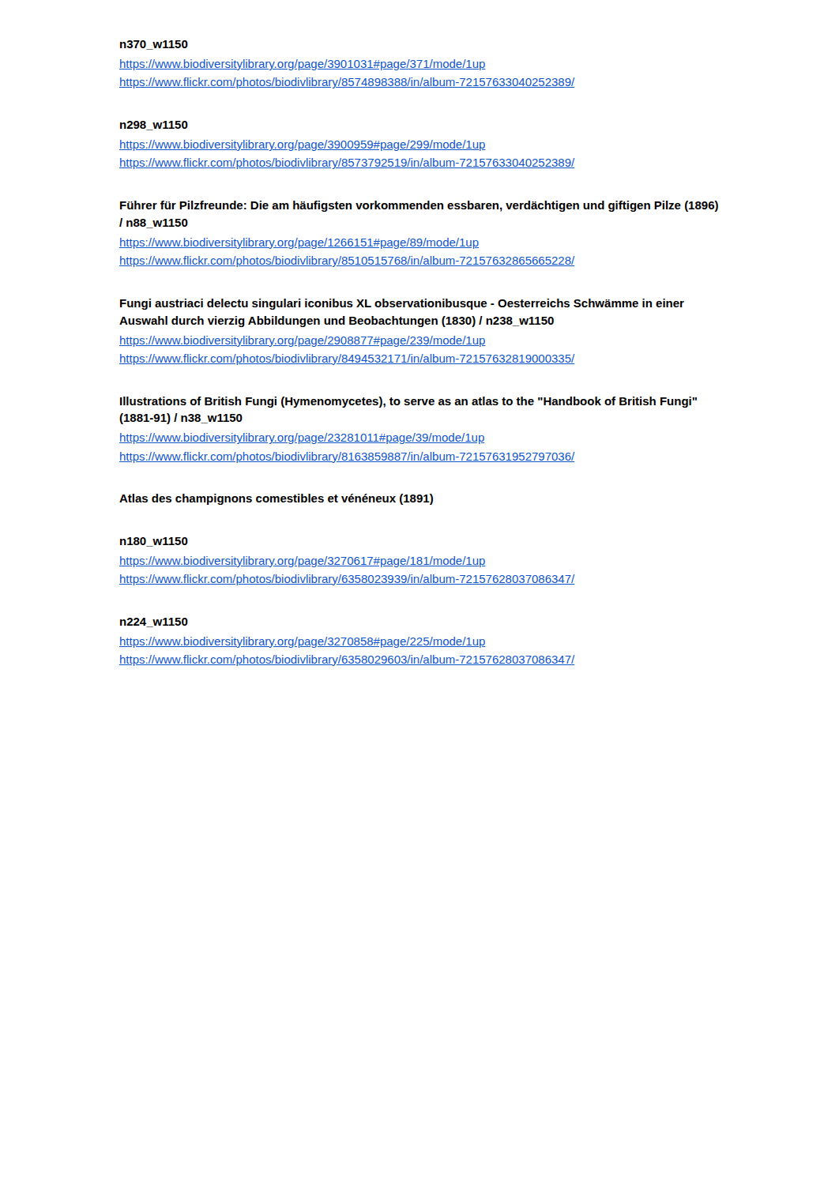n370_w1150
https://www.biodiversitylibrary.org/page/3901031#page/371/mode/1up
https://www.flickr.com/photos/biodivlibrary/8574898388/in/album-72157633040252389/
n298_w1150
https://www.biodiversitylibrary.org/page/3900959#page/299/mode/1up
https://www.flickr.com/photos/biodivlibrary/8573792519/in/album-72157633040252389/
Führer für Pilzfreunde: Die am häufigsten vorkommenden essbaren, verdächtigen und giftigen Pilze (1896) / n88_w1150
https://www.biodiversitylibrary.org/page/1266151#page/89/mode/1up
https://www.flickr.com/photos/biodivlibrary/8510515768/in/album-72157632865665228/
Fungi austriaci delectu singulari iconibus XL observationibusque - Oesterreichs Schwämme in einer Auswahl durch vierzig Abbildungen und Beobachtungen (1830) / n238_w1150
https://www.biodiversitylibrary.org/page/2908877#page/239/mode/1up
https://www.flickr.com/photos/biodivlibrary/8494532171/in/album-72157632819000335/
Illustrations of British Fungi (Hymenomycetes), to serve as an atlas to the "Handbook of British Fungi" (1881-91) / n38_w1150
https://www.biodiversitylibrary.org/page/23281011#page/39/mode/1up
https://www.flickr.com/photos/biodivlibrary/8163859887/in/album-72157631952797036/
Atlas des champignons comestibles et vénéneux (1891)
n180_w1150
https://www.biodiversitylibrary.org/page/3270617#page/181/mode/1up
https://www.flickr.com/photos/biodivlibrary/6358023939/in/album-72157628037086347/
n224_w1150
https://www.biodiversitylibrary.org/page/3270858#page/225/mode/1up
https://www.flickr.com/photos/biodivlibrary/6358029603/in/album-72157628037086347/